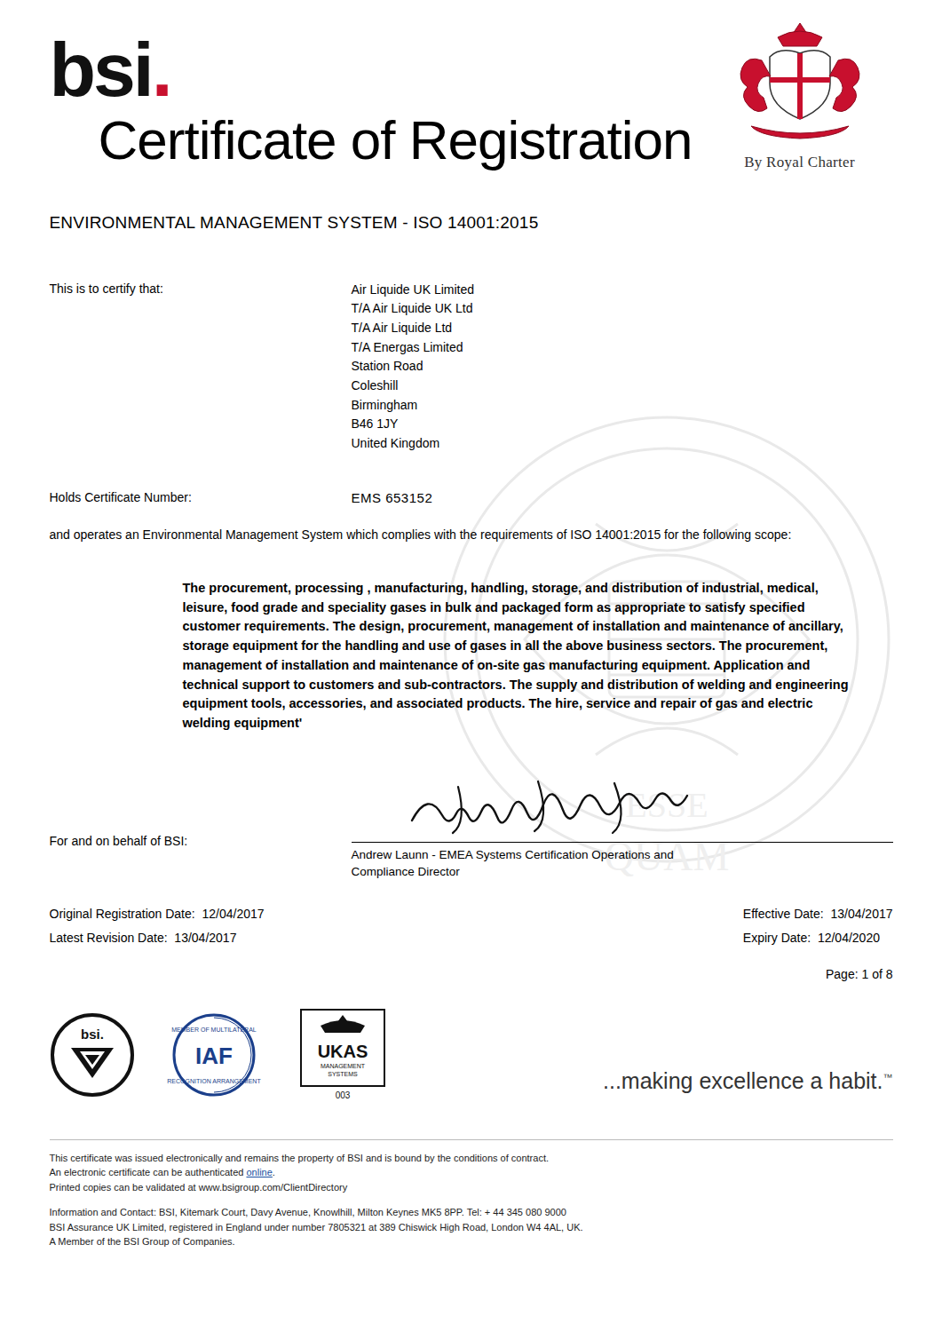QUAM ESSE
bsi.
By Royal Charter
Certificate of Registration
ENVIRONMENTAL MANAGEMENT SYSTEM - ISO 14001:2015
This is to certify that:
Air Liquide UK Limited
T/A Air Liquide UK Ltd
T/A Air Liquide Ltd
T/A Energas Limited
Station Road
Coleshill
Birmingham
B46 1JY
United Kingdom
Holds Certificate Number:
EMS 653152
and operates an Environmental Management System which complies with the requirements of ISO 14001:2015 for the following scope:
The procurement, processing , manufacturing, handling, storage, and distribution of industrial, medical, leisure, food grade and speciality gases in bulk and packaged form as appropriate to satisfy specified customer requirements. The design, procurement, management of installation and maintenance of ancillary, storage equipment for the handling and use of gases in all the above business sectors. The procurement, management of installation and maintenance of on-site gas manufacturing equipment. Application and technical support to customers and sub-contractors. The supply and distribution of welding and engineering equipment tools, accessories, and associated products. The hire, service and repair of gas and electric welding equipment'
For and on behalf of BSI:
Andrew Launn - EMEA Systems Certification Operations and
Compliance Director
Original Registration Date: 12/04/2017
Latest Revision Date: 13/04/2017
Effective Date: 13/04/2017
Expiry Date: 12/04/2020
Page: 1 of 8
bsi. MEMBER OF MULTILATERAL IAF RECOGNITION ARRANGEMENT UKAS MANAGEMENT SYSTEMS 003
...making excellence a habit.™
This certificate was issued electronically and remains the property of BSI and is bound by the conditions of contract.
An electronic certificate can be authenticated online.
Printed copies can be validated at www.bsigroup.com/ClientDirectory
Information and Contact: BSI, Kitemark Court, Davy Avenue, Knowlhill, Milton Keynes MK5 8PP. Tel: + 44 345 080 9000
BSI Assurance UK Limited, registered in England under number 7805321 at 389 Chiswick High Road, London W4 4AL, UK.
A Member of the BSI Group of Companies.